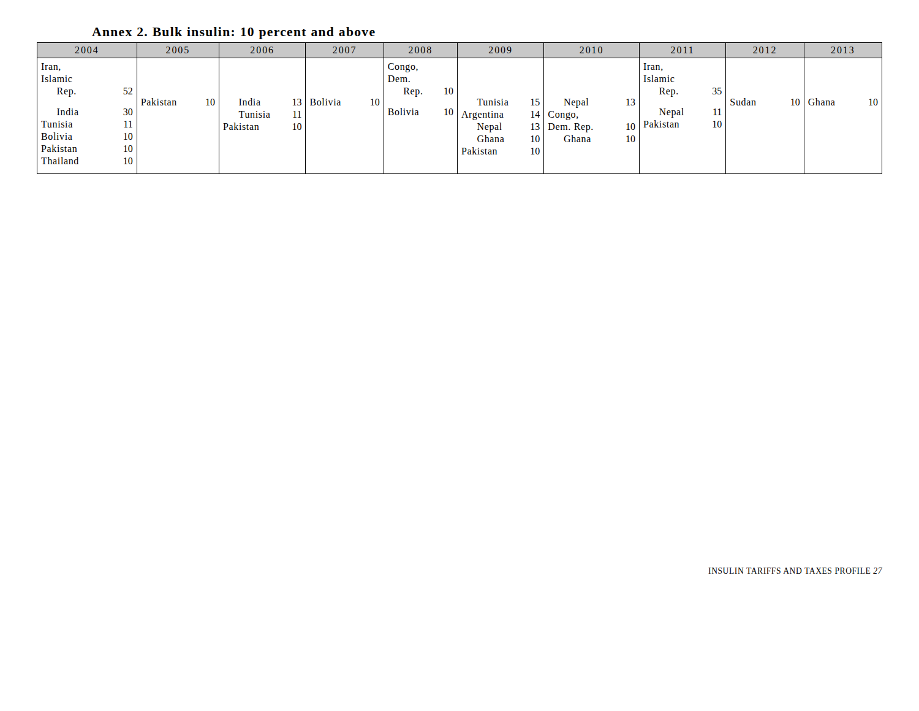Annex 2. Bulk insulin: 10 percent and above
| 2004 | 2005 | 2006 | 2007 | 2008 | 2009 | 2010 | 2011 | 2012 | 2013 |
| --- | --- | --- | --- | --- | --- | --- | --- | --- | --- |
| Iran, Islamic Rep. 52 India 30 Tunisia 11 Bolivia 10 Pakistan 10 Thailand 10 | Pakistan 10 | India 13 Tunisia 11 Pakistan 10 | Bolivia 10 | Congo, Dem. Rep. 10 Bolivia 10 | Tunisia 15 Argentina 14 Nepal 13 Ghana 10 Pakistan 10 | Nepal 13 Congo, Dem. Rep. 10 Ghana 10 | Iran, Islamic Rep. 35 Nepal 11 Pakistan 10 | Sudan 10 | Ghana 10 |
INSULIN TARIFFS AND TAXES PROFILE 27